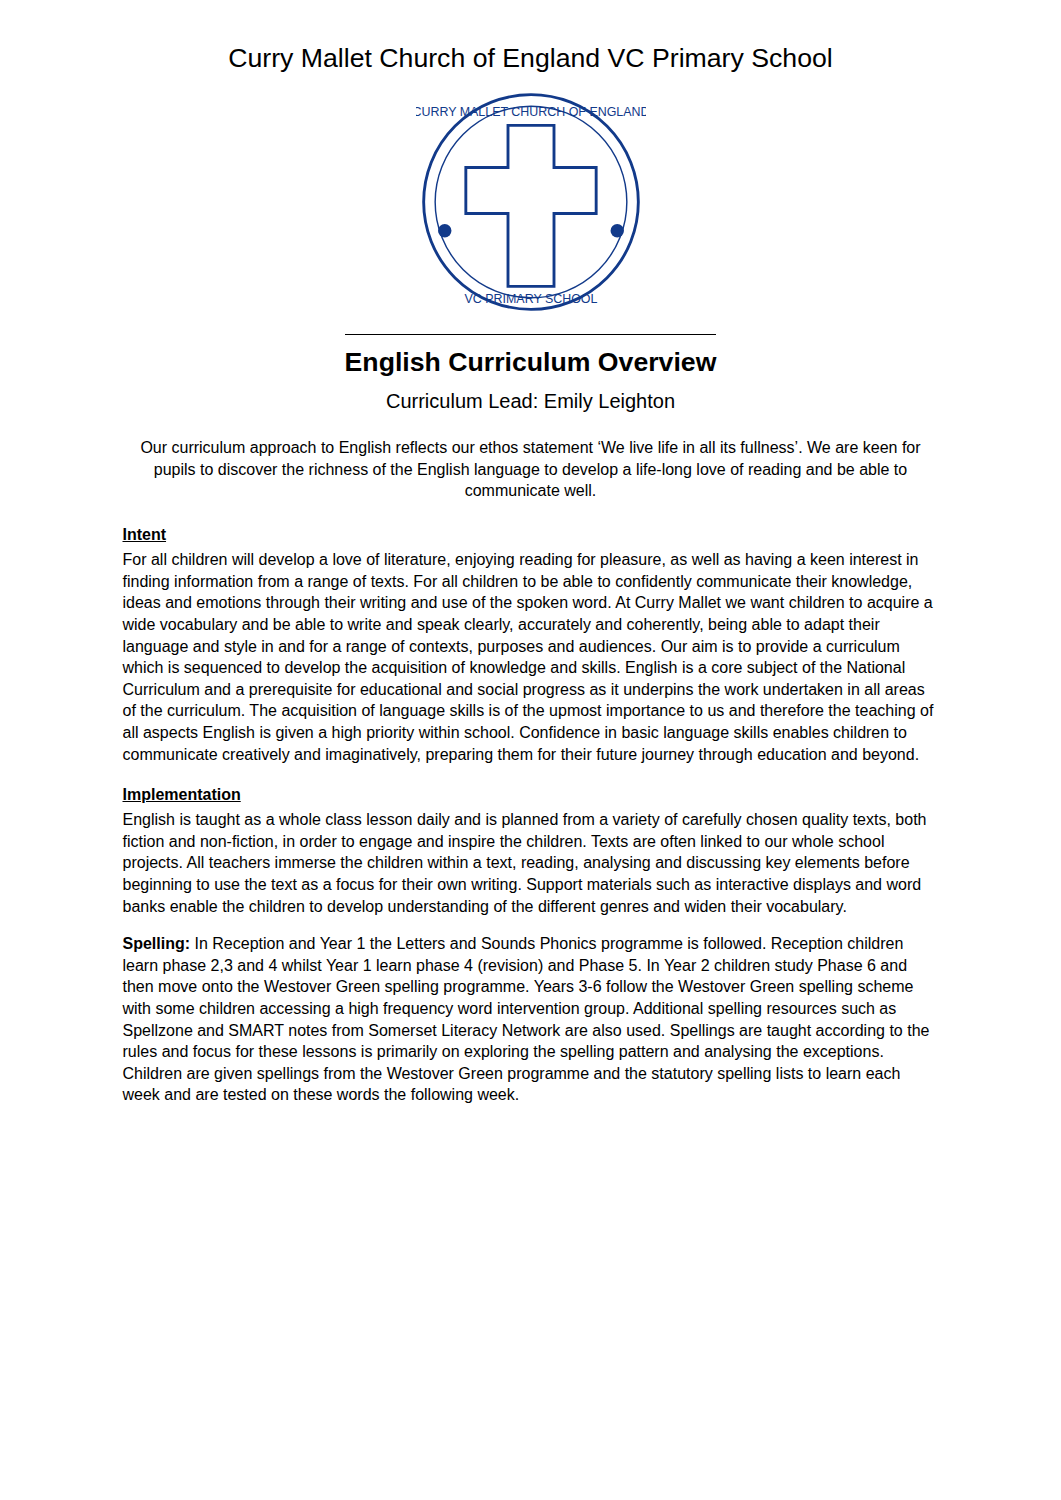Curry Mallet Church of England VC Primary School
English Curriculum Overview
Curriculum Lead: Emily Leighton
Our curriculum approach to English reflects our ethos statement ‘We live life in all its fullness’. We are keen for pupils to discover the richness of the English language to develop a life-long love of reading and be able to communicate well.
Intent
For all children will develop a love of literature, enjoying reading for pleasure, as well as having a keen interest in finding information from a range of texts. For all children to be able to confidently communicate their knowledge, ideas and emotions through their writing and use of the spoken word. At Curry Mallet we want children to acquire a wide vocabulary and be able to write and speak clearly, accurately and coherently, being able to adapt their language and style in and for a range of contexts, purposes and audiences. Our aim is to provide a curriculum which is sequenced to develop the acquisition of knowledge and skills. English is a core subject of the National Curriculum and a prerequisite for educational and social progress as it underpins the work undertaken in all areas of the curriculum. The acquisition of language skills is of the upmost importance to us and therefore the teaching of all aspects English is given a high priority within school. Confidence in basic language skills enables children to communicate creatively and imaginatively, preparing them for their future journey through education and beyond.
Implementation
English is taught as a whole class lesson daily and is planned from a variety of carefully chosen quality texts, both fiction and non-fiction, in order to engage and inspire the children. Texts are often linked to our whole school projects. All teachers immerse the children within a text, reading, analysing and discussing key elements before beginning to use the text as a focus for their own writing. Support materials such as interactive displays and word banks enable the children to develop understanding of the different genres and widen their vocabulary.
Spelling: In Reception and Year 1 the Letters and Sounds Phonics programme is followed. Reception children learn phase 2,3 and 4 whilst Year 1 learn phase 4 (revision) and Phase 5. In Year 2 children study Phase 6 and then move onto the Westover Green spelling programme. Years 3-6 follow the Westover Green spelling scheme with some children accessing a high frequency word intervention group. Additional spelling resources such as Spellzone and SMART notes from Somerset Literacy Network are also used. Spellings are taught according to the rules and focus for these lessons is primarily on exploring the spelling pattern and analysing the exceptions. Children are given spellings from the Westover Green programme and the statutory spelling lists to learn each week and are tested on these words the following week.